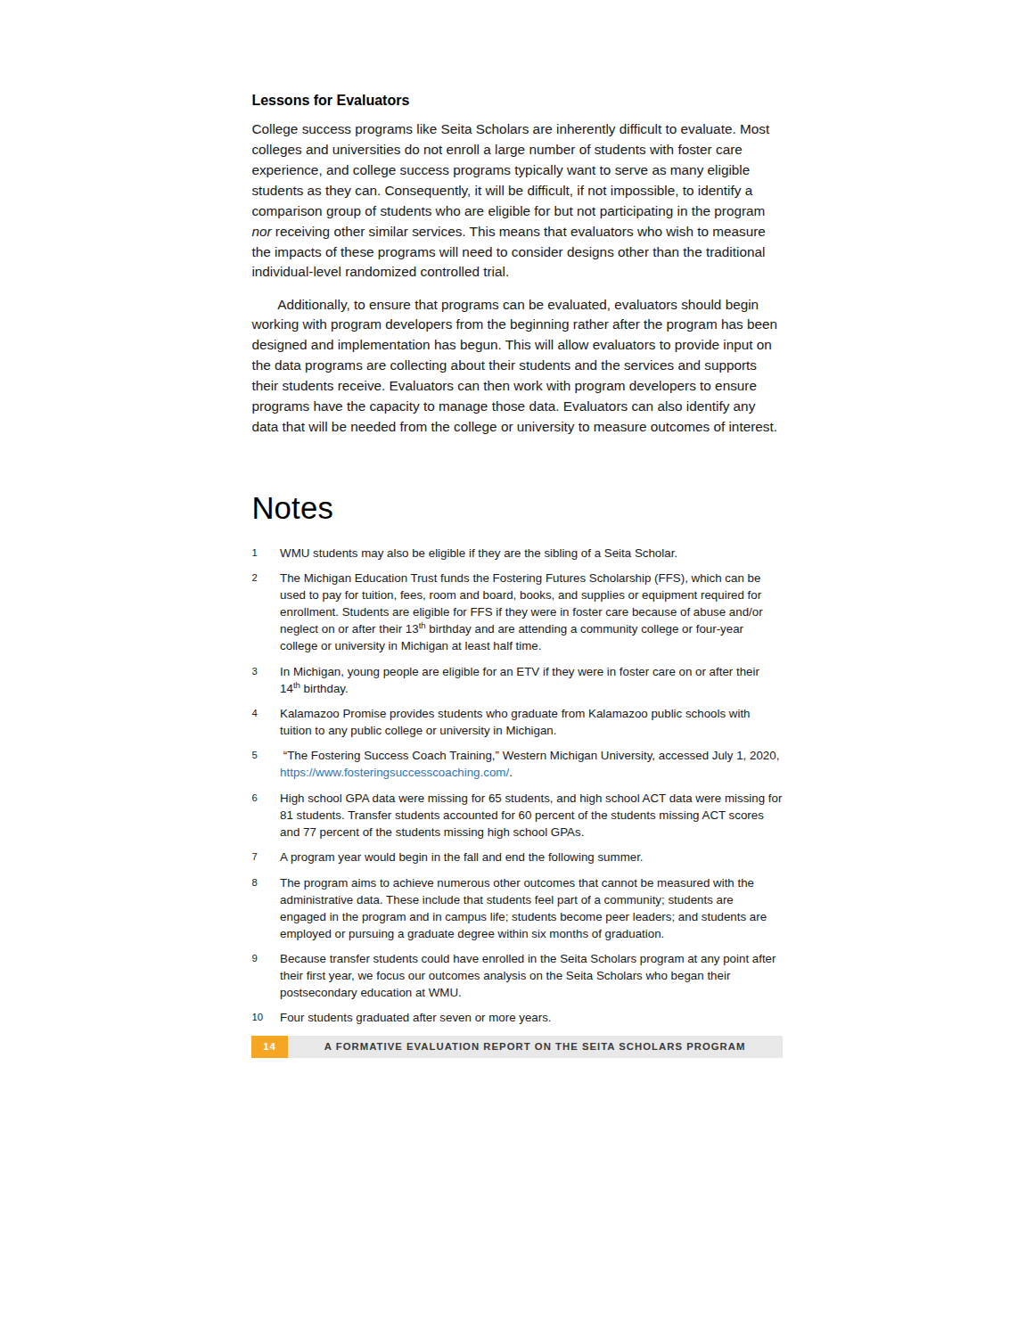Lessons for Evaluators
College success programs like Seita Scholars are inherently difficult to evaluate. Most colleges and universities do not enroll a large number of students with foster care experience, and college success programs typically want to serve as many eligible students as they can. Consequently, it will be difficult, if not impossible, to identify a comparison group of students who are eligible for but not participating in the program nor receiving other similar services. This means that evaluators who wish to measure the impacts of these programs will need to consider designs other than the traditional individual-level randomized controlled trial.
Additionally, to ensure that programs can be evaluated, evaluators should begin working with program developers from the beginning rather after the program has been designed and implementation has begun. This will allow evaluators to provide input on the data programs are collecting about their students and the services and supports their students receive. Evaluators can then work with program developers to ensure programs have the capacity to manage those data. Evaluators can also identify any data that will be needed from the college or university to measure outcomes of interest.
Notes
1 WMU students may also be eligible if they are the sibling of a Seita Scholar.
2 The Michigan Education Trust funds the Fostering Futures Scholarship (FFS), which can be used to pay for tuition, fees, room and board, books, and supplies or equipment required for enrollment. Students are eligible for FFS if they were in foster care because of abuse and/or neglect on or after their 13th birthday and are attending a community college or four-year college or university in Michigan at least half time.
3 In Michigan, young people are eligible for an ETV if they were in foster care on or after their 14th birthday.
4 Kalamazoo Promise provides students who graduate from Kalamazoo public schools with tuition to any public college or university in Michigan.
5 “The Fostering Success Coach Training,” Western Michigan University, accessed July 1, 2020, https://www.fosteringsuccesscoaching.com/.
6 High school GPA data were missing for 65 students, and high school ACT data were missing for 81 students. Transfer students accounted for 60 percent of the students missing ACT scores and 77 percent of the students missing high school GPAs.
7 A program year would begin in the fall and end the following summer.
8 The program aims to achieve numerous other outcomes that cannot be measured with the administrative data. These include that students feel part of a community; students are engaged in the program and in campus life; students become peer leaders; and students are employed or pursuing a graduate degree within six months of graduation.
9 Because transfer students could have enrolled in the Seita Scholars program at any point after their first year, we focus our outcomes analysis on the Seita Scholars who began their postsecondary education at WMU.
10 Four students graduated after seven or more years.
14
A FORMATIVE EVALUATION REPORT ON THE SEITA SCHOLARS PROGRAM